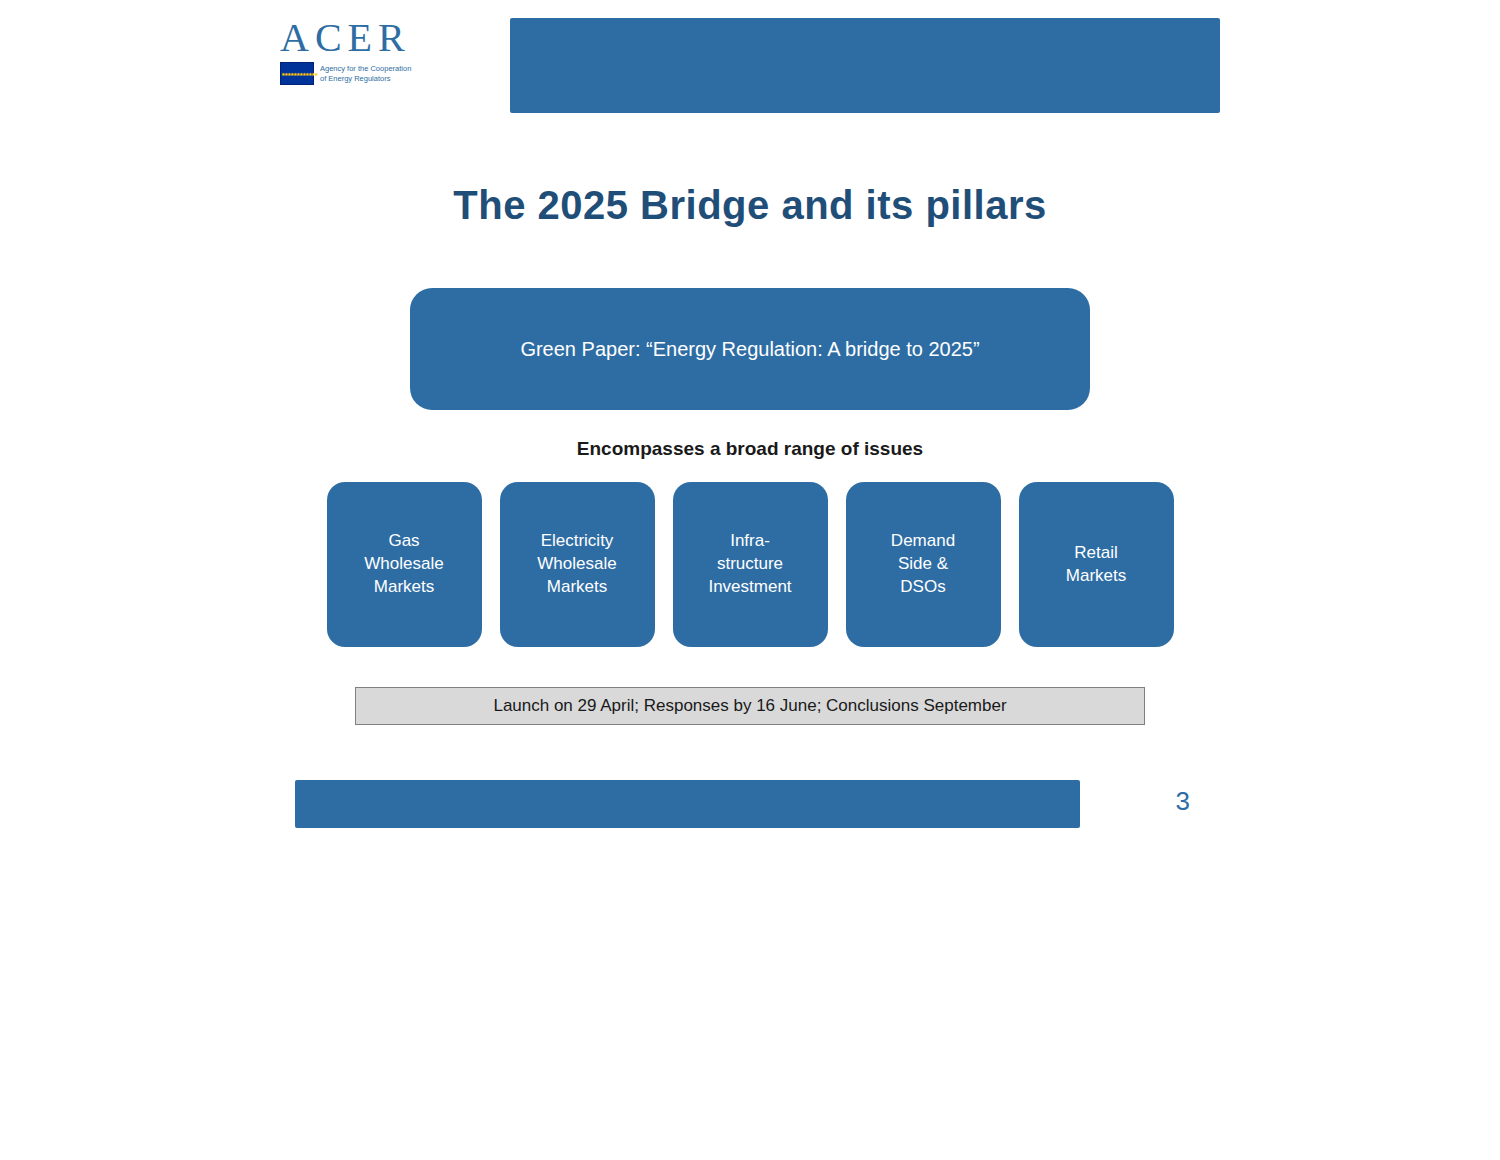ACER
Agency for the Cooperation
of Energy Regulators
The 2025 Bridge and its pillars
Green Paper: “Energy Regulation: A bridge to 2025”
Encompasses a broad range of issues
Gas
Wholesale
Markets
Electricity
Wholesale
Markets
Infra-
structure
Investment
Demand
Side &
DSOs
Retail
Markets
Launch on 29 April; Responses by 16 June; Conclusions September
3